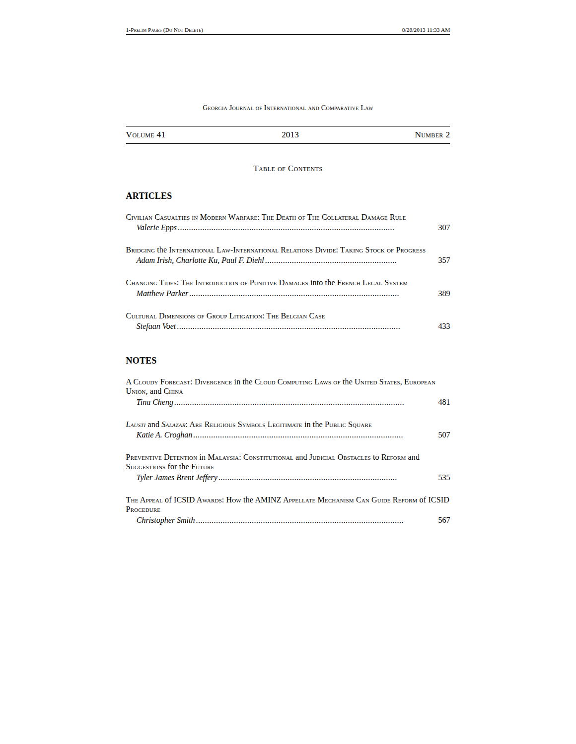1-Prelim Pages (Do Not Delete) 8/28/2013 11:33 AM
Georgia Journal of International and Comparative Law
Volume 41 2013 Number 2
Table of Contents
ARTICLES
Civilian Casualties in Modern Warfare: The Death of The Collateral Damage Rule
Valerie Epps ................................................................................................. 307
Bridging the International Law-International Relations Divide: Taking Stock of Progress
Adam Irish, Charlotte Ku, Paul F. Diehl ........................................................... 357
Changing Tides: The Introduction of Punitive Damages into the French Legal System
Matthew Parker .............................................................................................. 389
Cultural Dimensions of Group Litigation: The Belgian Case
Stefaan Voet .................................................................................................... 433
NOTES
A Cloudy Forecast: Divergence in the Cloud Computing Laws of the United States, European Union, and China
Tina Cheng ....................................................................................................... 481
Lausti and Salazar: Are Religious Symbols Legitimate in the Public Square
Katie A. Croghan .............................................................................................. 507
Preventive Detention in Malaysia: Constitutional and Judicial Obstacles to Reform and Suggestions for the Future
Tyler James Brent Jeffery ................................................................................ 535
The Appeal of ICSID Awards: How the AMINZ Appellate Mechanism Can Guide Reform of ICSID Procedure
Christopher Smith ............................................................................................. 567